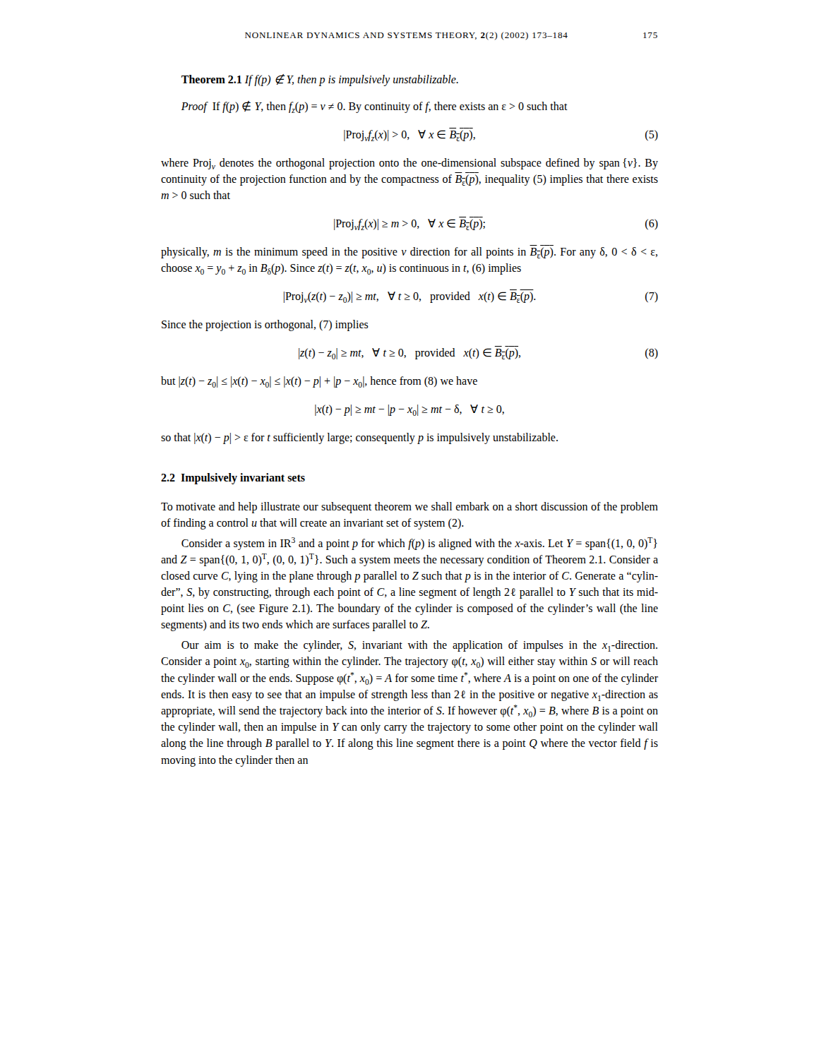Nonlinear Dynamics and Systems Theory, 2(2) (2002) 173–184 175
Theorem 2.1 If f(p) ∉ Y, then p is impulsively unstabilizable.
Proof If f(p) ∉ Y, then fz(p) = v ≠ 0. By continuity of f, there exists an ε > 0 such that
|Projvfz(x)| > 0, ∀ x ∈ Bε(p), (5)
where Projv denotes the orthogonal projection onto the one-dimensional subspace defined by span {v}. By continuity of the projection function and by the compactness of Bε(p), inequality (5) implies that there exists m > 0 such that
|Projvfz(x)| ≥ m > 0, ∀ x ∈ Bε(p); (6)
physically, m is the minimum speed in the positive v direction for all points in Bε(p). For any δ, 0 < δ < ε, choose x0 = y0 + z0 in Bδ(p). Since z(t) = z(t, x0, u) is continuous in t, (6) implies
|Projv(z(t) − z0)| ≥ mt, ∀ t ≥ 0, provided x(t) ∈ Bε(p). (7)
Since the projection is orthogonal, (7) implies
|z(t) − z0| ≥ mt, ∀ t ≥ 0, provided x(t) ∈ Bε(p), (8)
but |z(t) − z0| ≤ |x(t) − x0| ≤ |x(t) − p| + |p − x0|, hence from (8) we have
|x(t) − p| ≥ mt − |p − x0| ≥ mt − δ, ∀ t ≥ 0,
so that |x(t) − p| > ε for t sufficiently large; consequently p is impulsively unstabilizable.
2.2 Impulsively invariant sets
To motivate and help illustrate our subsequent theorem we shall embark on a short discussion of the problem of finding a control u that will create an invariant set of system (2).
Consider a system in IR3 and a point p for which f(p) is aligned with the x-axis. Let Y = span{(1, 0, 0)T} and Z = span{(0, 1, 0)T, (0, 0, 1)T}. Such a system meets the necessary condition of Theorem 2.1. Consider a closed curve C, lying in the plane through p parallel to Z such that p is in the interior of C. Generate a “cylinder”, S, by constructing, through each point of C, a line segment of length 2ℓ parallel to Y such that its midpoint lies on C, (see Figure 2.1). The boundary of the cylinder is composed of the cylinder’s wall (the line segments) and its two ends which are surfaces parallel to Z.
Our aim is to make the cylinder, S, invariant with the application of impulses in the x1-direction. Consider a point x0, starting within the cylinder. The trajectory φ(t, x0) will either stay within S or will reach the cylinder wall or the ends. Suppose φ(t*, x0) = A for some time t*, where A is a point on one of the cylinder ends. It is then easy to see that an impulse of strength less than 2ℓ in the positive or negative x1-direction as appropriate, will send the trajectory back into the interior of S. If however φ(t*, x0) = B, where B is a point on the cylinder wall, then an impulse in Y can only carry the trajectory to some other point on the cylinder wall along the line through B parallel to Y. If along this line segment there is a point Q where the vector field f is moving into the cylinder then an